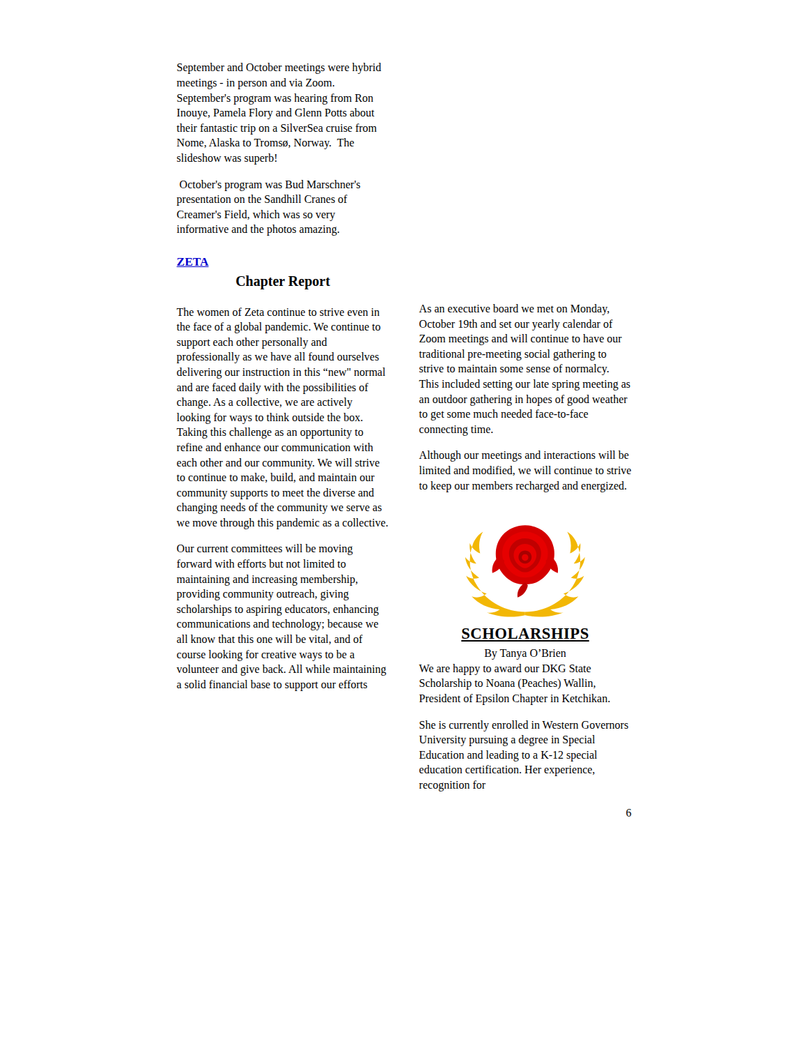September and October meetings were hybrid meetings - in person and via Zoom. September's program was hearing from Ron Inouye, Pamela Flory and Glenn Potts about their fantastic trip on a SilverSea cruise from Nome, Alaska to Tromsø, Norway. The slideshow was superb!
October's program was Bud Marschner's presentation on the Sandhill Cranes of Creamer's Field, which was so very informative and the photos amazing.
ZETA
Chapter Report
The women of Zeta continue to strive even in the face of a global pandemic. We continue to support each other personally and professionally as we have all found ourselves delivering our instruction in this “new" normal and are faced daily with the possibilities of change. As a collective, we are actively looking for ways to think outside the box. Taking this challenge as an opportunity to refine and enhance our communication with each other and our community. We will strive to continue to make, build, and maintain our community supports to meet the diverse and changing needs of the community we serve as we move through this pandemic as a collective.
Our current committees will be moving forward with efforts but not limited to maintaining and increasing membership, providing community outreach, giving scholarships to aspiring educators, enhancing communications and technology; because we all know that this one will be vital, and of course looking for creative ways to be a volunteer and give back. All while maintaining a solid financial base to support our efforts
As an executive board we met on Monday, October 19th and set our yearly calendar of Zoom meetings and will continue to have our traditional pre-meeting social gathering to strive to maintain some sense of normalcy. This included setting our late spring meeting as an outdoor gathering in hopes of good weather to get some much needed face-to-face connecting time.
Although our meetings and interactions will be limited and modified, we will continue to strive to keep our members recharged and energized.
SCHOLARSHIPS
By Tanya O’Brien
We are happy to award our DKG State Scholarship to Noana (Peaches) Wallin, President of Epsilon Chapter in Ketchikan.
She is currently enrolled in Western Governors University pursuing a degree in Special Education and leading to a K-12 special education certification. Her experience, recognition for
6